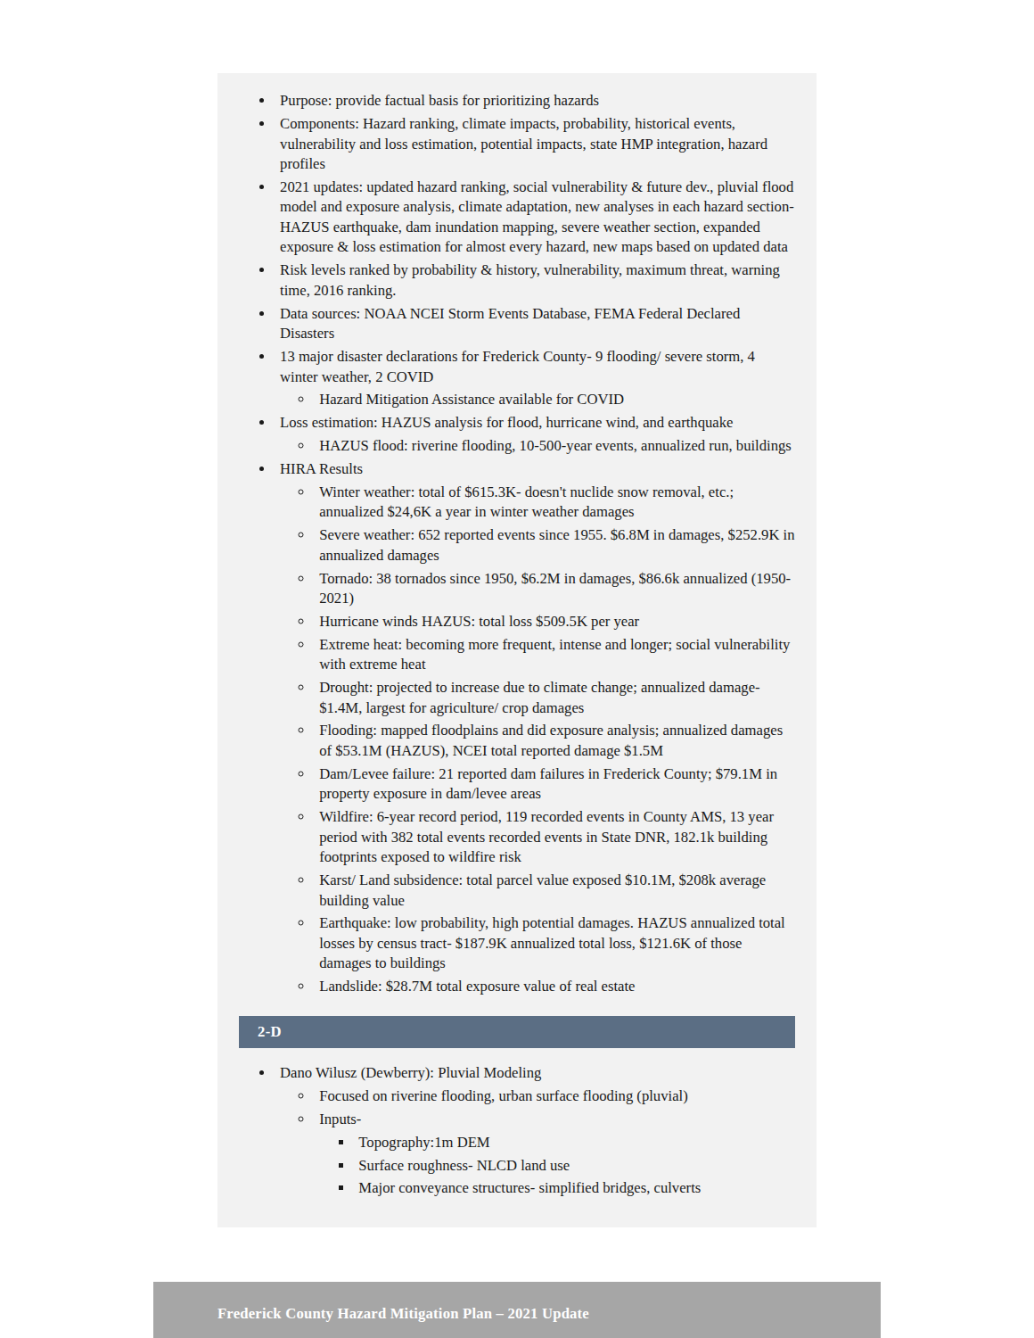Purpose: provide factual basis for prioritizing hazards
Components: Hazard ranking, climate impacts, probability, historical events, vulnerability and loss estimation, potential impacts, state HMP integration, hazard profiles
2021 updates: updated hazard ranking, social vulnerability & future dev., pluvial flood model and exposure analysis, climate adaptation, new analyses in each hazard section- HAZUS earthquake, dam inundation mapping, severe weather section, expanded exposure & loss estimation for almost every hazard, new maps based on updated data
Risk levels ranked by probability & history, vulnerability, maximum threat, warning time, 2016 ranking.
Data sources: NOAA NCEI Storm Events Database, FEMA Federal Declared Disasters
13 major disaster declarations for Frederick County- 9 flooding/ severe storm, 4 winter weather, 2 COVID
Hazard Mitigation Assistance available for COVID
Loss estimation: HAZUS analysis for flood, hurricane wind, and earthquake
HAZUS flood: riverine flooding, 10-500-year events, annualized run, buildings
HIRA Results
Winter weather: total of $615.3K- doesn't nuclide snow removal, etc.; annualized $24,6K a year in winter weather damages
Severe weather: 652 reported events since 1955. $6.8M in damages, $252.9K in annualized damages
Tornado: 38 tornados since 1950, $6.2M in damages, $86.6k annualized (1950-2021)
Hurricane winds HAZUS: total loss $509.5K per year
Extreme heat: becoming more frequent, intense and longer; social vulnerability with extreme heat
Drought: projected to increase due to climate change; annualized damage- $1.4M, largest for agriculture/ crop damages
Flooding: mapped floodplains and did exposure analysis; annualized damages of $53.1M (HAZUS), NCEI total reported damage $1.5M
Dam/Levee failure: 21 reported dam failures in Frederick County; $79.1M in property exposure in dam/levee areas
Wildfire: 6-year record period, 119 recorded events in County AMS, 13 year period with 382 total events recorded events in State DNR, 182.1k building footprints exposed to wildfire risk
Karst/ Land subsidence: total parcel value exposed $10.1M, $208k average building value
Earthquake: low probability, high potential damages. HAZUS annualized total losses by census tract- $187.9K annualized total loss, $121.6K of those damages to buildings
Landslide: $28.7M total exposure value of real estate
2-D
Dano Wilusz (Dewberry): Pluvial Modeling
Focused on riverine flooding, urban surface flooding (pluvial)
Inputs-
Topography:1m DEM
Surface roughness- NLCD land use
Major conveyance structures- simplified bridges, culverts
Frederick County Hazard Mitigation Plan – 2021 Update